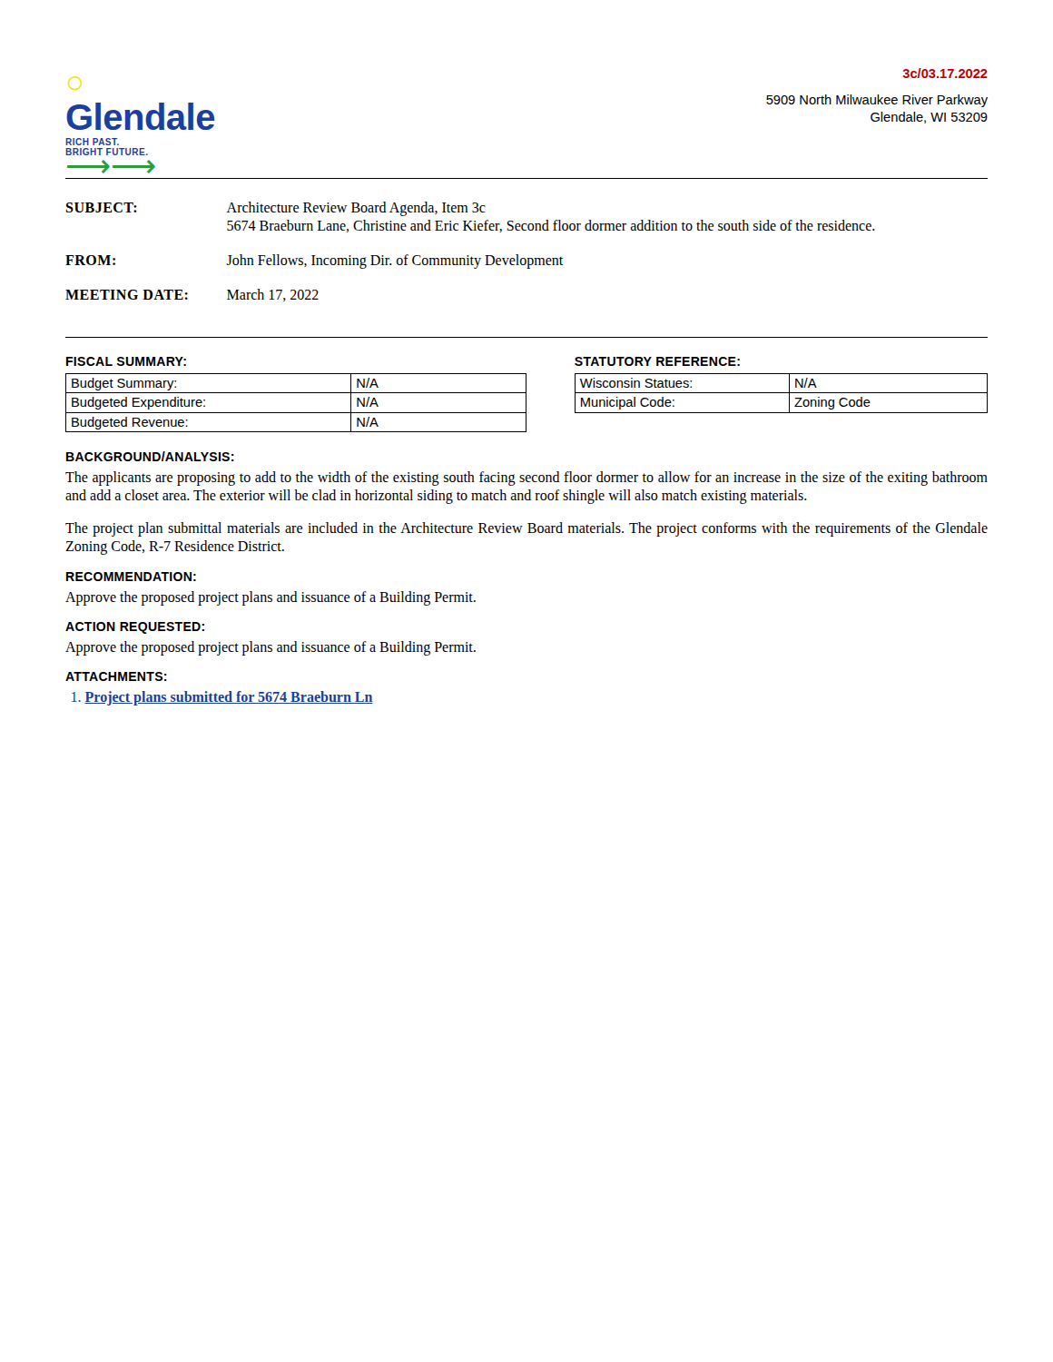○
Glendale
RICH PAST.
BRIGHT FUTURE.
⟶⟶
3c/03.17.2022
5909 North Milwaukee River Parkway
Glendale, WI 53209
| SUBJECT: | Architecture Review Board Agenda, Item 3c 5674 Braeburn Lane, Christine and Eric Kiefer, Second floor dormer addition to the south side of the residence. |
| FROM: | John Fellows, Incoming Dir. of Community Development |
| MEETING DATE: | March 17, 2022 |
| FISCAL SUMMARY: / Budget Summary: / N/A / / Budgeted Expenditure: / N/A / / Budgeted Revenue: / N/A / | STATUTORY REFERENCE: / Wisconsin Statues: / N/A / / Municipal Code: / Zoning Code / |
BACKGROUND/ANALYSIS:
The applicants are proposing to add to the width of the existing south facing second floor dormer to allow for an increase in the size of the exiting bathroom and add a closet area. The exterior will be clad in horizontal siding to match and roof shingle will also match existing materials.
The project plan submittal materials are included in the Architecture Review Board materials. The project conforms with the requirements of the Glendale Zoning Code, R-7 Residence District.
RECOMMENDATION:
Approve the proposed project plans and issuance of a Building Permit.
ACTION REQUESTED:
Approve the proposed project plans and issuance of a Building Permit.
ATTACHMENTS:
Project plans submitted for 5674 Braeburn Ln